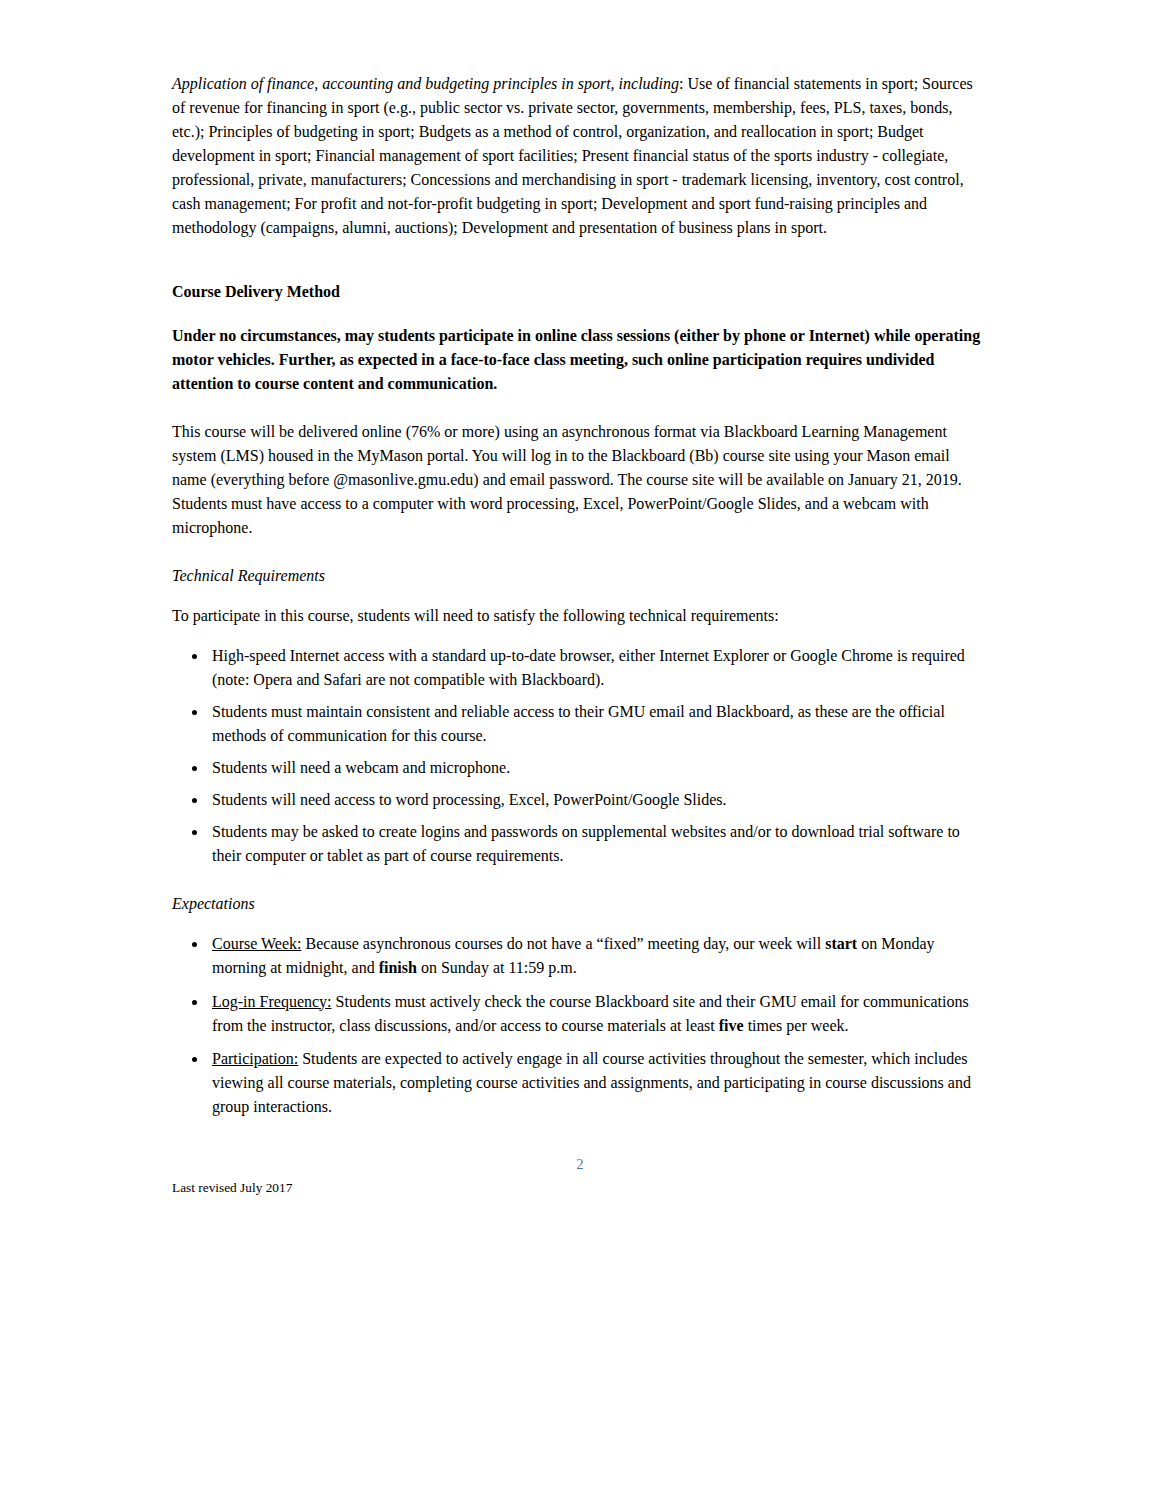Application of finance, accounting and budgeting principles in sport, including: Use of financial statements in sport; Sources of revenue for financing in sport (e.g., public sector vs. private sector, governments, membership, fees, PLS, taxes, bonds, etc.); Principles of budgeting in sport; Budgets as a method of control, organization, and reallocation in sport; Budget development in sport; Financial management of sport facilities; Present financial status of the sports industry - collegiate, professional, private, manufacturers; Concessions and merchandising in sport - trademark licensing, inventory, cost control, cash management; For profit and not-for-profit budgeting in sport; Development and sport fund-raising principles and methodology (campaigns, alumni, auctions); Development and presentation of business plans in sport.
Course Delivery Method
Under no circumstances, may students participate in online class sessions (either by phone or Internet) while operating motor vehicles. Further, as expected in a face-to-face class meeting, such online participation requires undivided attention to course content and communication.
This course will be delivered online (76% or more) using an asynchronous format via Blackboard Learning Management system (LMS) housed in the MyMason portal. You will log in to the Blackboard (Bb) course site using your Mason email name (everything before @masonlive.gmu.edu) and email password. The course site will be available on January 21, 2019. Students must have access to a computer with word processing, Excel, PowerPoint/Google Slides, and a webcam with microphone.
Technical Requirements
To participate in this course, students will need to satisfy the following technical requirements:
High-speed Internet access with a standard up-to-date browser, either Internet Explorer or Google Chrome is required (note: Opera and Safari are not compatible with Blackboard).
Students must maintain consistent and reliable access to their GMU email and Blackboard, as these are the official methods of communication for this course.
Students will need a webcam and microphone.
Students will need access to word processing, Excel, PowerPoint/Google Slides.
Students may be asked to create logins and passwords on supplemental websites and/or to download trial software to their computer or tablet as part of course requirements.
Expectations
Course Week: Because asynchronous courses do not have a “fixed” meeting day, our week will start on Monday morning at midnight, and finish on Sunday at 11:59 p.m.
Log-in Frequency: Students must actively check the course Blackboard site and their GMU email for communications from the instructor, class discussions, and/or access to course materials at least five times per week.
Participation: Students are expected to actively engage in all course activities throughout the semester, which includes viewing all course materials, completing course activities and assignments, and participating in course discussions and group interactions.
2
Last revised July 2017